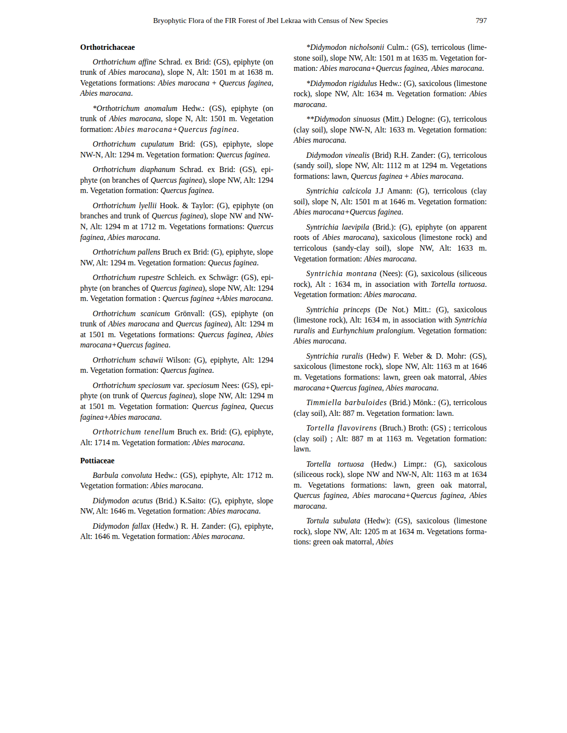Bryophytic Flora of the FIR Forest of Jbel Lekraa with Census of New Species 797
Orthotrichaceae
Orthotrichum affine Schrad. ex Brid: (GS), epiphyte (on trunk of Abies marocana), slope N, Alt: 1501 m at 1638 m. Vegetations formations: Abies marocana + Quercus faginea, Abies marocana.
*Orthotrichum anomalum Hedw.: (GS), epiphyte (on trunk of Abies marocana, slope N, Alt: 1501 m. Vegetation formation: Abies marocana+Quercus faginea.
Orthotrichum cupulatum Brid: (GS), epiphyte, slope NW-N, Alt: 1294 m. Vegetation formation: Quercus faginea.
Orthotrichum diaphanum Schrad. ex Brid: (GS), epiphyte (on branches of Quercus faginea), slope NW, Alt: 1294 m. Vegetation formation: Quercus faginea.
Orthotrichum lyellii Hook. & Taylor: (G), epiphyte (on branches and trunk of Quercus faginea), slope NW and NW-N, Alt: 1294 m at 1712 m. Vegetations formations: Quercus faginea, Abies marocana.
Orthotrichum pallens Bruch ex Brid: (G), epiphyte, slope NW, Alt: 1294 m. Vegetation formation: Quecus faginea.
Orthotrichum rupestre Schleich. ex Schwägr: (GS), epiphyte (on branches of Quercus faginea), slope NW, Alt: 1294 m. Vegetation formation : Quercus faginea +Abies marocana.
Orthotrichum scanicum Grönvall: (GS), epiphyte (on trunk of Abies marocana and Quercus faginea), Alt: 1294 m at 1501 m. Vegetations formations: Quercus faginea, Abies marocana+Quercus faginea.
Orthotrichum schawii Wilson: (G), epiphyte, Alt: 1294 m. Vegetation formation: Quercus faginea.
Orthotrichum speciosum var. speciosum Nees: (GS), epiphyte (on trunk of Quercus faginea), slope NW, Alt: 1294 m at 1501 m. Vegetation formation: Quercus faginea, Quecus faginea+Abies marocana.
Orthotrichum tenellum Bruch ex. Brid: (G), epiphyte, Alt: 1714 m. Vegetation formation: Abies marocana.
Pottiaceae
Barbula convoluta Hedw.: (GS), epiphyte, Alt: 1712 m. Vegetation formation: Abies marocana.
Didymodon acutus (Brid.) K.Saito: (G), epiphyte, slope NW, Alt: 1646 m. Vegetation formation: Abies marocana.
Didymodon fallax (Hedw.) R. H. Zander: (G), epiphyte, Alt: 1646 m. Vegetation formation: Abies marocana.
*Didymodon nicholsonii Culm.: (GS), terricolous (limestone soil), slope NW, Alt: 1501 m at 1635 m. Vegetation formation: Abies marocana+Quercus faginea, Abies marocana.
*Didymodon rigidulus Hedw.: (G), saxicolous (limestone rock), slope NW, Alt: 1634 m. Vegetation formation: Abies marocana.
**Didymodon sinuosus (Mitt.) Delogne: (G), terricolous (clay soil), slope NW-N, Alt: 1633 m. Vegetation formation: Abies marocana.
Didymodon vinealis (Brid) R.H. Zander: (G), terricolous (sandy soil), slope NW, Alt: 1112 m at 1294 m. Vegetations formations: lawn, Quercus faginea + Abies marocana.
Syntrichia calcicola J.J Amann: (G), terricolous (clay soil), slope N, Alt: 1501 m at 1646 m. Vegetation formation: Abies marocana+Quercus faginea.
Syntrichia laevipila (Brid.): (G), epiphyte (on apparent roots of Abies marocana), saxicolous (limestone rock) and terricolous (sandy-clay soil), slope NW, Alt: 1633 m. Vegetation formation: Abies marocana.
Syntrichia montana (Nees): (G), saxicolous (siliceous rock), Alt : 1634 m, in association with Tortella tortuosa. Vegetation formation: Abies marocana.
Syntrichia princeps (De Not.) Mitt.: (G), saxicolous (limestone rock), Alt: 1634 m, in association with Syntrichia ruralis and Eurhynchium pralongium. Vegetation formation: Abies marocana.
Syntrichia ruralis (Hedw) F. Weber & D. Mohr: (GS), saxicolous (limestone rock), slope NW, Alt: 1163 m at 1646 m. Vegetations formations: lawn, green oak matorral, Abies marocana+Quercus faginea, Abies marocana.
Timmiella barbuloides (Brid.) Mönk.: (G), terricolous (clay soil), Alt: 887 m. Vegetation formation: lawn.
Tortella flavovirens (Bruch.) Broth: (GS) ; terricolous (clay soil) ; Alt: 887 m at 1163 m. Vegetation formation: lawn.
Tortella tortuosa (Hedw.) Limpr.: (G), saxicolous (siliceous rock), slope NW and NW-N, Alt: 1163 m at 1634 m. Vegetations formations: lawn, green oak matorral, Quercus faginea, Abies marocana+Quercus faginea, Abies marocana.
Tortula subulata (Hedw): (GS), saxicolous (limestone rock), slope NW, Alt: 1205 m at 1634 m. Vegetations formations: green oak matorral, Abies